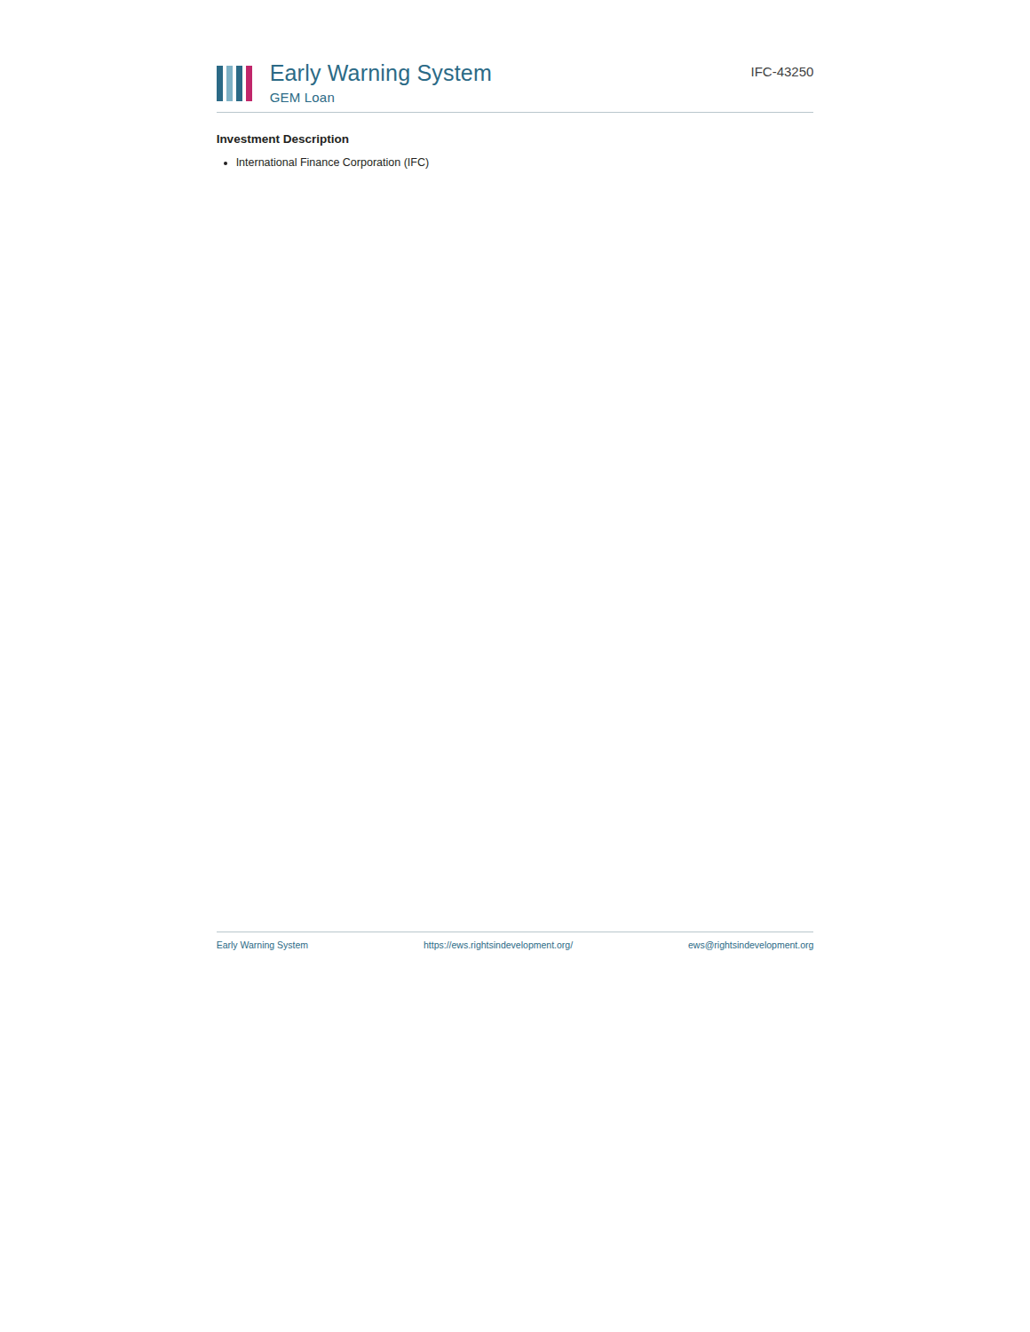Early Warning System
GEM Loan
IFC-43250
Investment Description
International Finance Corporation (IFC)
Early Warning System
https://ews.rightsindevelopment.org/
ews@rightsindevelopment.org